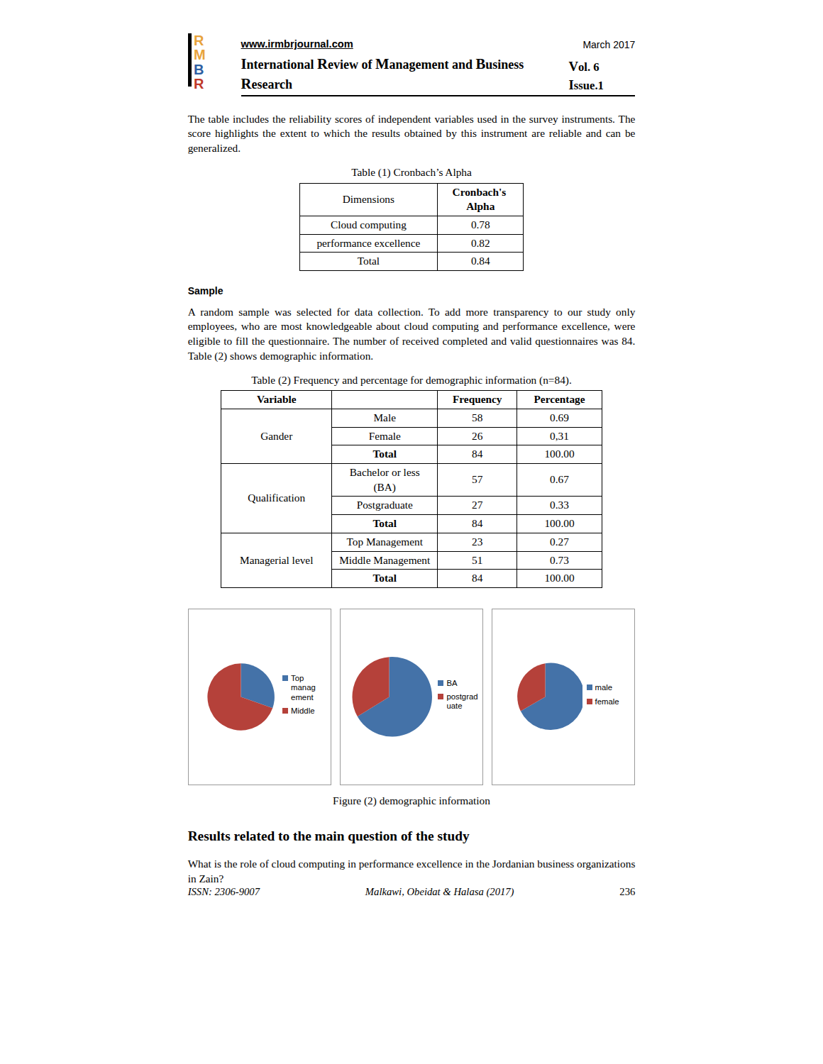R M B R
www.irmbrjournal.com
March 2017
International Review of Management and Business Research
Vol. 6 Issue.1
The table includes the reliability scores of independent variables used in the survey instruments. The score highlights the extent to which the results obtained by this instrument are reliable and can be generalized.
Table (1) Cronbach’s Alpha
| Dimensions | Cronbach's Alpha |
| Cloud computing | 0.78 |
| performance excellence | 0.82 |
| Total | 0.84 |
Sample
A random sample was selected for data collection. To add more transparency to our study only employees, who are most knowledgeable about cloud computing and performance excellence, were eligible to fill the questionnaire. The number of received completed and valid questionnaires was 84. Table (2) shows demographic information.
Table (2) Frequency and percentage for demographic information (n=84).
| Variable | | Frequency | Percentage |
| --- | --- | --- | --- |
| Gander | Male | 58 | 0.69 |
| Female | 26 | 0,31 |
| Total | 84 | 100.00 |
| Qualification | Bachelor or less (BA) | 57 | 0.67 |
| Postgraduate | 27 | 0.33 |
| Total | 84 | 100.00 |
| Managerial level | Top Management | 23 | 0.27 |
| Middle Management | 51 | 0.73 |
| Total | 84 | 100.00 |
Top
manag
ement
Middle
BA
postgrad
uate
male
female
Figure (2) demographic information
Results related to the main question of the study
What is the role of cloud computing in performance excellence in the Jordanian business organizations in Zain?
ISSN: 2306-9007
Malkawi, Obeidat & Halasa (2017)
236